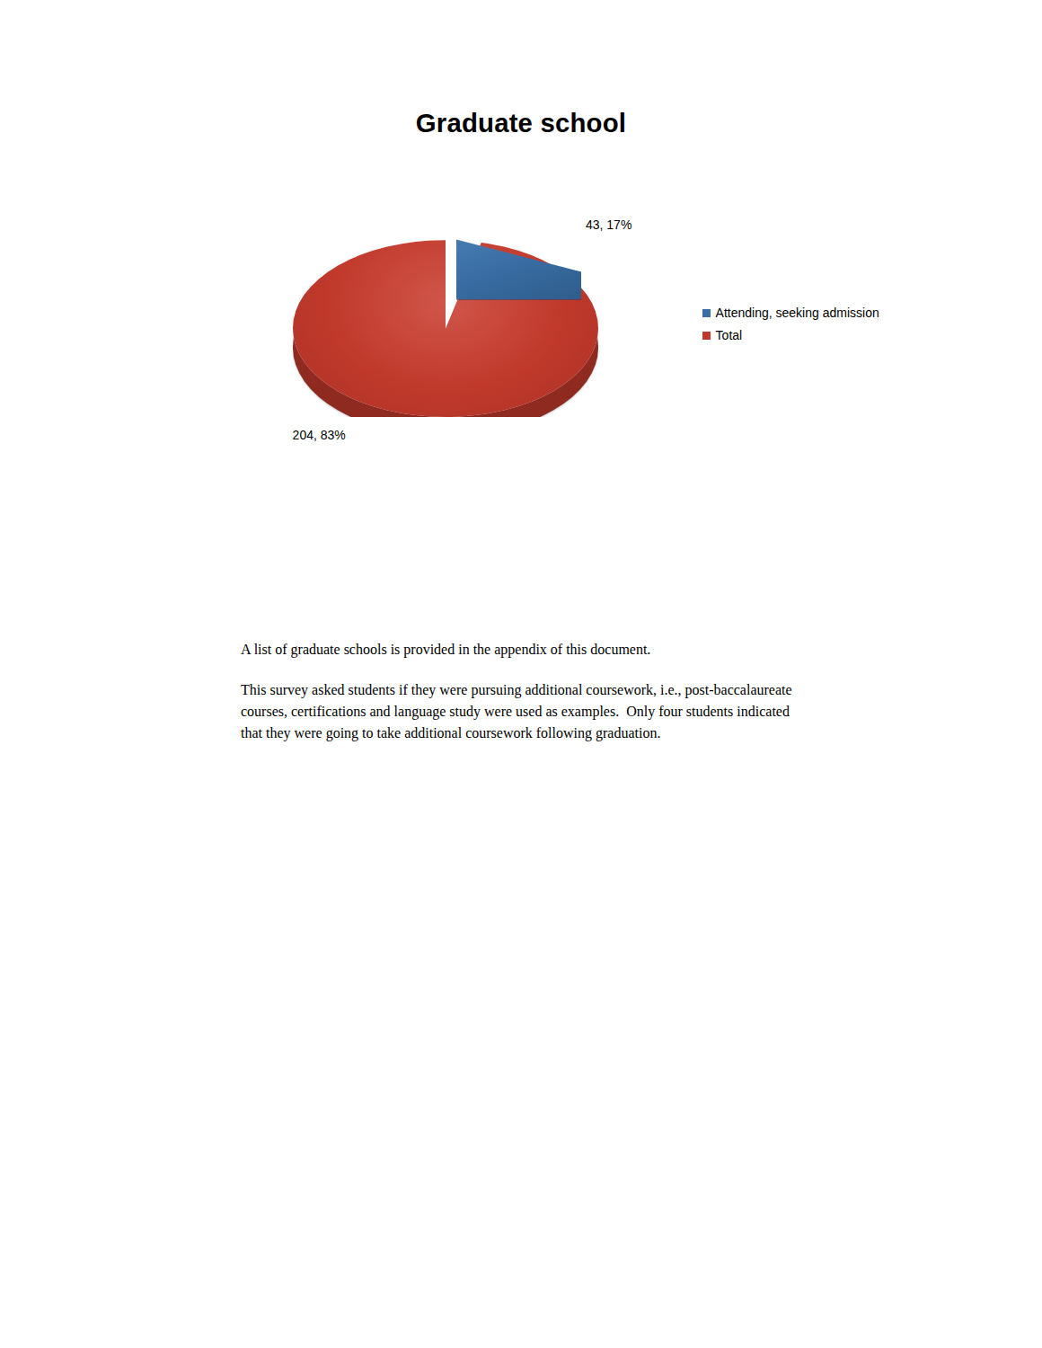Graduate school
43, 17%
204, 83%
Attending, seeking admission
Total
A list of graduate schools is provided in the appendix of this document.
This survey asked students if they were pursuing additional coursework, i.e., post-baccalaureate courses, certifications and language study were used as examples. Only four students indicated that they were going to take additional coursework following graduation.